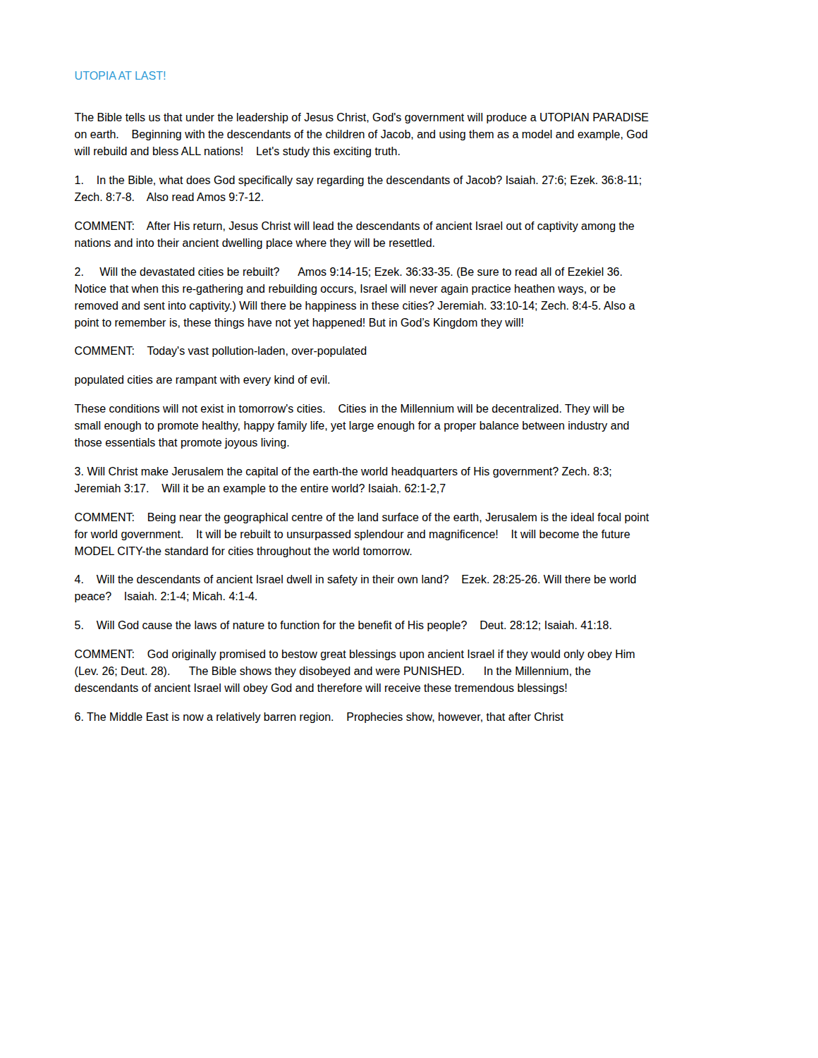UTOPIA AT LAST!
The Bible tells us that under the leadership of Jesus Christ, God's government will produce a UTOPIAN PARADISE on earth. Beginning with the descendants of the children of Jacob, and using them as a model and example, God will rebuild and bless ALL nations! Let's study this exciting truth.
1. In the Bible, what does God specifically say regarding the descendants of Jacob? Isaiah. 27:6; Ezek. 36:8-11; Zech. 8:7-8. Also read Amos 9:7-12.
COMMENT: After His return, Jesus Christ will lead the descendants of ancient Israel out of captivity among the nations and into their ancient dwelling place where they will be resettled.
2. Will the devastated cities be rebuilt? Amos 9:14-15; Ezek. 36:33-35. (Be sure to read all of Ezekiel 36. Notice that when this re-gathering and rebuilding occurs, Israel will never again practice heathen ways, or be removed and sent into captivity.) Will there be happiness in these cities? Jeremiah. 33:10-14; Zech. 8:4-5. Also a point to remember is, these things have not yet happened! But in God’s Kingdom they will!
COMMENT: Today's vast pollution-laden, over-populated
populated cities are rampant with every kind of evil.
These conditions will not exist in tomorrow's cities. Cities in the Millennium will be decentralized. They will be small enough to promote healthy, happy family life, yet large enough for a proper balance between industry and those essentials that promote joyous living.
3. Will Christ make Jerusalem the capital of the earth-the world headquarters of His government? Zech. 8:3; Jeremiah 3:17. Will it be an example to the entire world? Isaiah. 62:1-2,7
COMMENT: Being near the geographical centre of the land surface of the earth, Jerusalem is the ideal focal point for world government. It will be rebuilt to unsurpassed splendour and magnificence! It will become the future MODEL CITY-the standard for cities throughout the world tomorrow.
4. Will the descendants of ancient Israel dwell in safety in their own land? Ezek. 28:25-26. Will there be world peace? Isaiah. 2:1-4; Micah. 4:1-4.
5. Will God cause the laws of nature to function for the benefit of His people? Deut. 28:12; Isaiah. 41:18.
COMMENT: God originally promised to bestow great blessings upon ancient Israel if they would only obey Him (Lev. 26; Deut. 28). The Bible shows they disobeyed and were PUNISHED. In the Millennium, the descendants of ancient Israel will obey God and therefore will receive these tremendous blessings!
6. The Middle East is now a relatively barren region. Prophecies show, however, that after Christ